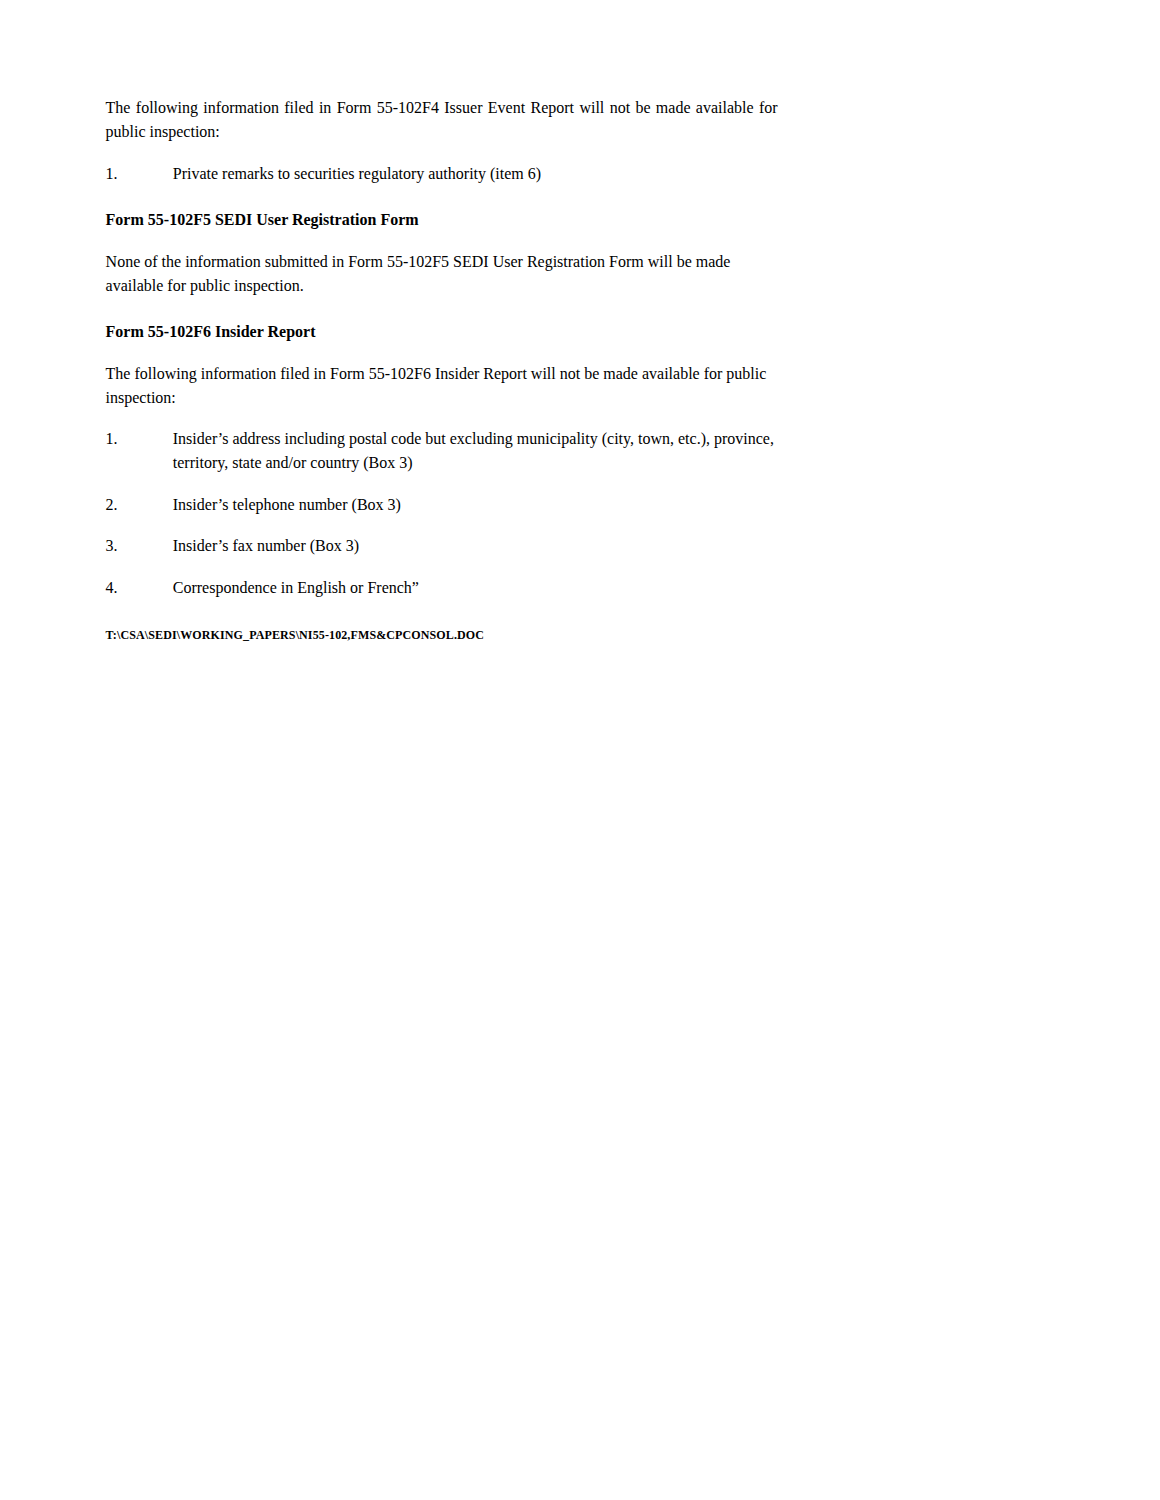The following information filed in Form 55-102F4 Issuer Event Report will not be made available for public inspection:
1. Private remarks to securities regulatory authority (item 6)
Form 55-102F5 SEDI User Registration Form
None of the information submitted in Form 55-102F5 SEDI User Registration Form will be made available for public inspection.
Form 55-102F6 Insider Report
The following information filed in Form 55-102F6 Insider Report will not be made available for public inspection:
1. Insider’s address including postal code but excluding municipality (city, town, etc.), province, territory, state and/or country (Box 3)
2. Insider’s telephone number (Box 3)
3. Insider’s fax number (Box 3)
4. Correspondence in English or French”
T:\CSA\SEDI\WORKING_PAPERS\NI55-102,FMS&CPCONSOL.DOC